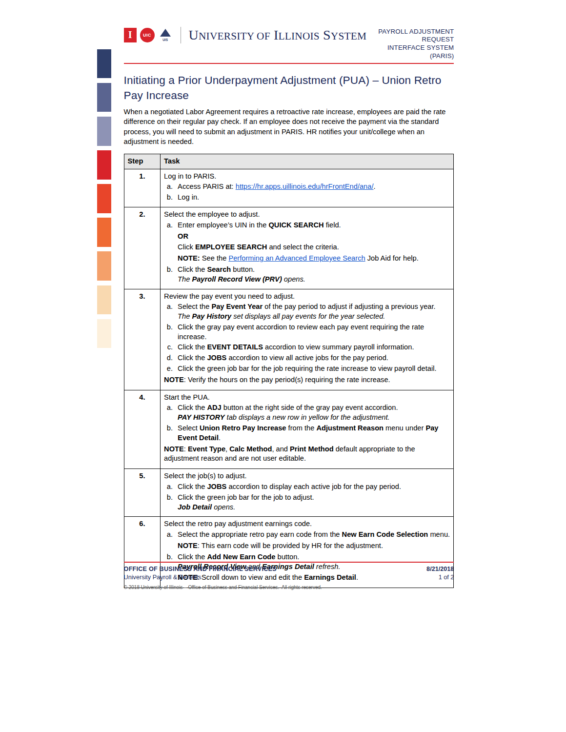I
UIC
UIS
UNIVERSITY OF ILLINOIS SYSTEM
PAYROLL ADJUSTMENT REQUEST
INTERFACE SYSTEM (PARIS)
Initiating a Prior Underpayment Adjustment (PUA) – Union Retro Pay Increase
When a negotiated Labor Agreement requires a retroactive rate increase, employees are paid the rate difference on their regular pay check. If an employee does not receive the payment via the standard process, you will need to submit an adjustment in PARIS. HR notifies your unit/college when an adjustment is needed.
| Step | Task |
| --- | --- |
| 1. | Log in to PARIS. Access PARIS at: https://hr.apps.uillinois.edu/hrFrontEnd/ana/ . Log in. |
| 2. | Select the employee to adjust. Enter employee’s UIN in the QUICK SEARCH field. OR Click EMPLOYEE SEARCH and select the criteria. NOTE: See the Performing an Advanced Employee Search Job Aid for help. Click the Search button. The Payroll Record View (PRV) opens. |
| 3. | Review the pay event you need to adjust. Select the Pay Event Year of the pay period to adjust if adjusting a previous year. The Pay History set displays all pay events for the year selected. Click the gray pay event accordion to review each pay event requiring the rate increase. Click the EVENT DETAILS accordion to view summary payroll information. Click the JOBS accordion to view all active jobs for the pay period. Click the green job bar for the job requiring the rate increase to view payroll detail. NOTE : Verify the hours on the pay period(s) requiring the rate increase. |
| 4. | Start the PUA. Click the ADJ button at the right side of the gray pay event accordion. PAY HISTORY tab displays a new row in yellow for the adjustment. Select Union Retro Pay Increase from the Adjustment Reason menu under Pay Event Detail . NOTE : Event Type , Calc Method , and Print Method default appropriate to the adjustment reason and are not user editable. |
| 5. | Select the job(s) to adjust. Click the JOBS accordion to display each active job for the pay period. Click the green job bar for the job to adjust. Job Detail opens. |
| 6. | Select the retro pay adjustment earnings code. Select the appropriate retro pay earn code from the New Earn Code Selection menu. NOTE : This earn code will be provided by HR for the adjustment. Click the Add New Earn Code button. Payroll Record View and Earnings Detail refresh. NOTE : Scroll down to view and edit the Earnings Detail . |
OFFICE OF BUSINESS AND FINANCIAL SERVICES
University Payroll & Benefits
8/21/2018
1 of 2
© 2018 University of Illinois – Office of Business and Financial Services. All rights reserved.